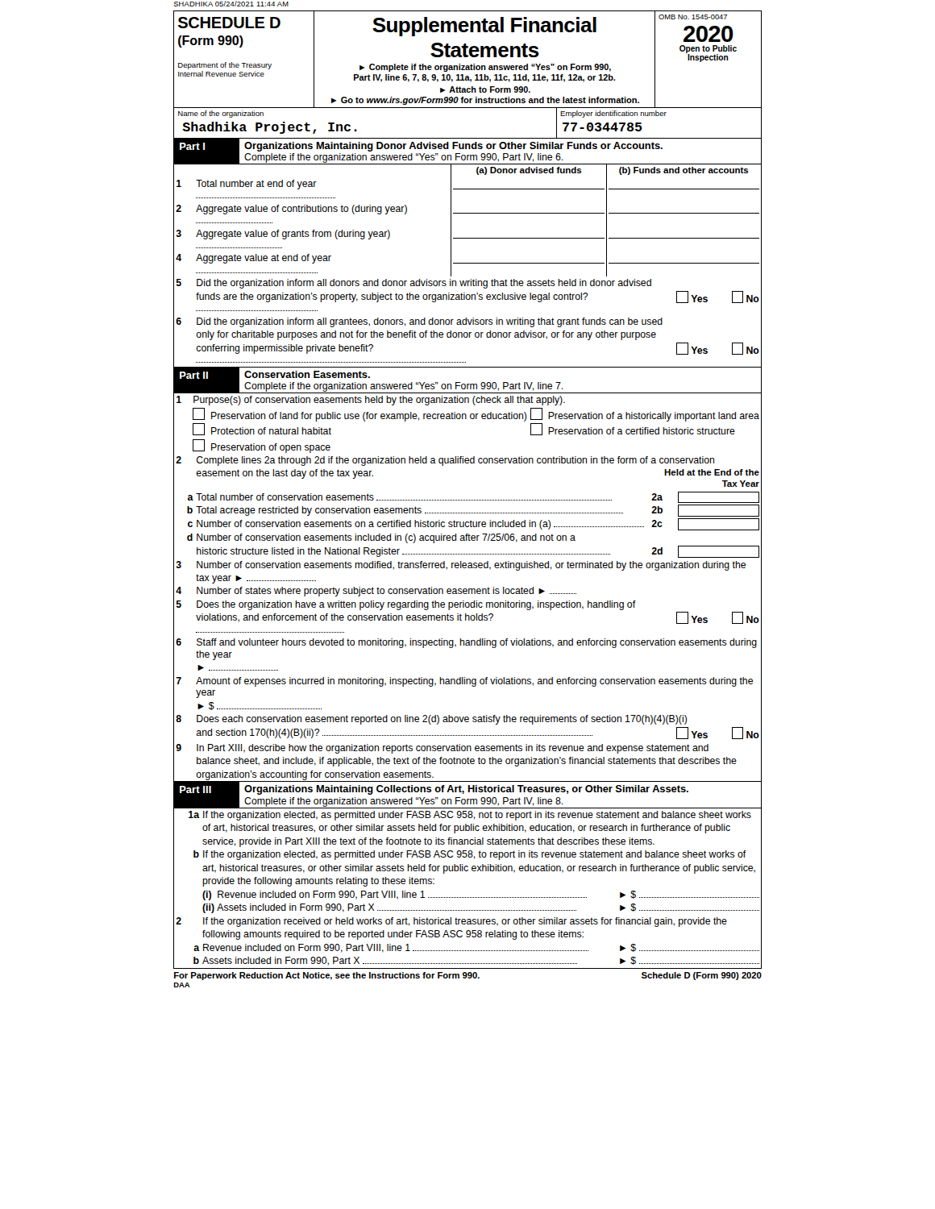SHADHIKA 05/24/2021 11:44 AM
SCHEDULE D
(Form 990)
Department of the Treasury
Internal Revenue Service
Supplemental Financial Statements
► Complete if the organization answered “Yes” on Form 990,
Part IV, line 6, 7, 8, 9, 10, 11a, 11b, 11c, 11d, 11e, 11f, 12a, or 12b.
► Attach to Form 990.
► Go to www.irs.gov/Form990 for instructions and the latest information.
OMB No. 1545-0047
2020
Open to Public
Inspection
Name of the organization
Shadhika Project, Inc.
Employer identification number
77-0344785
Part I
Organizations Maintaining Donor Advised Funds or Other Similar Funds or Accounts.
Complete if the organization answered “Yes” on Form 990, Part IV, line 6.
| | | (a) Donor advised funds | (b) Funds and other accounts |
| 1 | Total number at end of year | | |
| 2 | Aggregate value of contributions to (during year) | | |
| 3 | Aggregate value of grants from (during year) | | |
| 4 | Aggregate value at end of year | | |
| 5 | Did the organization inform all donors and donor advisors in writing that the assets held in donor advised |
| | funds are the organization’s property, subject to the organization’s exclusive legal control? | Yes | No |
| 6 | Did the organization inform all grantees, donors, and donor advisors in writing that grant funds can be used |
| | only for charitable purposes and not for the benefit of the donor or donor advisor, or for any other purpose |
| | conferring impermissible private benefit? | Yes | No |
Part II
Conservation Easements.
Complete if the organization answered “Yes” on Form 990, Part IV, line 7.
| 1 | Purpose(s) of conservation easements held by the organization (check all that apply). |
| | Preservation of land for public use (for example, recreation or education) | Preservation of a historically important land area |
| | Protection of natural habitat | Preservation of a certified historic structure |
| | Preservation of open space | |
| 2 | Complete lines 2a through 2d if the organization held a qualified conservation contribution in the form of a conservation |
| | easement on the last day of the tax year. | Held at the End of the Tax Year |
| a | Total number of conservation easements | 2a | |
| b | Total acreage restricted by conservation easements | 2b | |
| c | Number of conservation easements on a certified historic structure included in (a) | 2c | |
| d | Number of conservation easements included in (c) acquired after 7/25/06, and not on a | | |
| | historic structure listed in the National Register | 2d | |
| 3 | Number of conservation easements modified, transferred, released, extinguished, or terminated by the organization during the |
| | tax year ► |
| 4 | Number of states where property subject to conservation easement is located ► |
| 5 | Does the organization have a written policy regarding the periodic monitoring, inspection, handling of |
| | violations, and enforcement of the conservation easements it holds? | Yes | No |
| 6 | Staff and volunteer hours devoted to monitoring, inspecting, handling of violations, and enforcing conservation easements during the year |
| | ► |
| 7 | Amount of expenses incurred in monitoring, inspecting, handling of violations, and enforcing conservation easements during the year |
| | ► $ |
| 8 | Does each conservation easement reported on line 2(d) above satisfy the requirements of section 170(h)(4)(B)(i) |
| | and section 170(h)(4)(B)(ii)? | Yes | No |
| 9 | In Part XIII, describe how the organization reports conservation easements in its revenue and expense statement and |
| | balance sheet, and include, if applicable, the text of the footnote to the organization’s financial statements that describes the |
| | organization’s accounting for conservation easements. |
Part III
Organizations Maintaining Collections of Art, Historical Treasures, or Other Similar Assets.
Complete if the organization answered “Yes” on Form 990, Part IV, line 8.
| 1a | If the organization elected, as permitted under FASB ASC 958, not to report in its revenue statement and balance sheet works |
| | of art, historical treasures, or other similar assets held for public exhibition, education, or research in furtherance of public |
| | service, provide in Part XIII the text of the footnote to its financial statements that describes these items. |
| b | If the organization elected, as permitted under FASB ASC 958, to report in its revenue statement and balance sheet works of |
| | art, historical treasures, or other similar assets held for public exhibition, education, or research in furtherance of public service, |
| | provide the following amounts relating to these items: |
| | (i) Revenue included on Form 990, Part VIII, line 1 | ► $ | |
| | (ii) Assets included in Form 990, Part X | ► $ | |
| 2 | If the organization received or held works of art, historical treasures, or other similar assets for financial gain, provide the |
| | following amounts required to be reported under FASB ASC 958 relating to these items: |
| a | Revenue included on Form 990, Part VIII, line 1 | ► $ | |
| b | Assets included in Form 990, Part X | ► $ | |
For Paperwork Reduction Act Notice, see the Instructions for Form 990.
Schedule D (Form 990) 2020
DAA